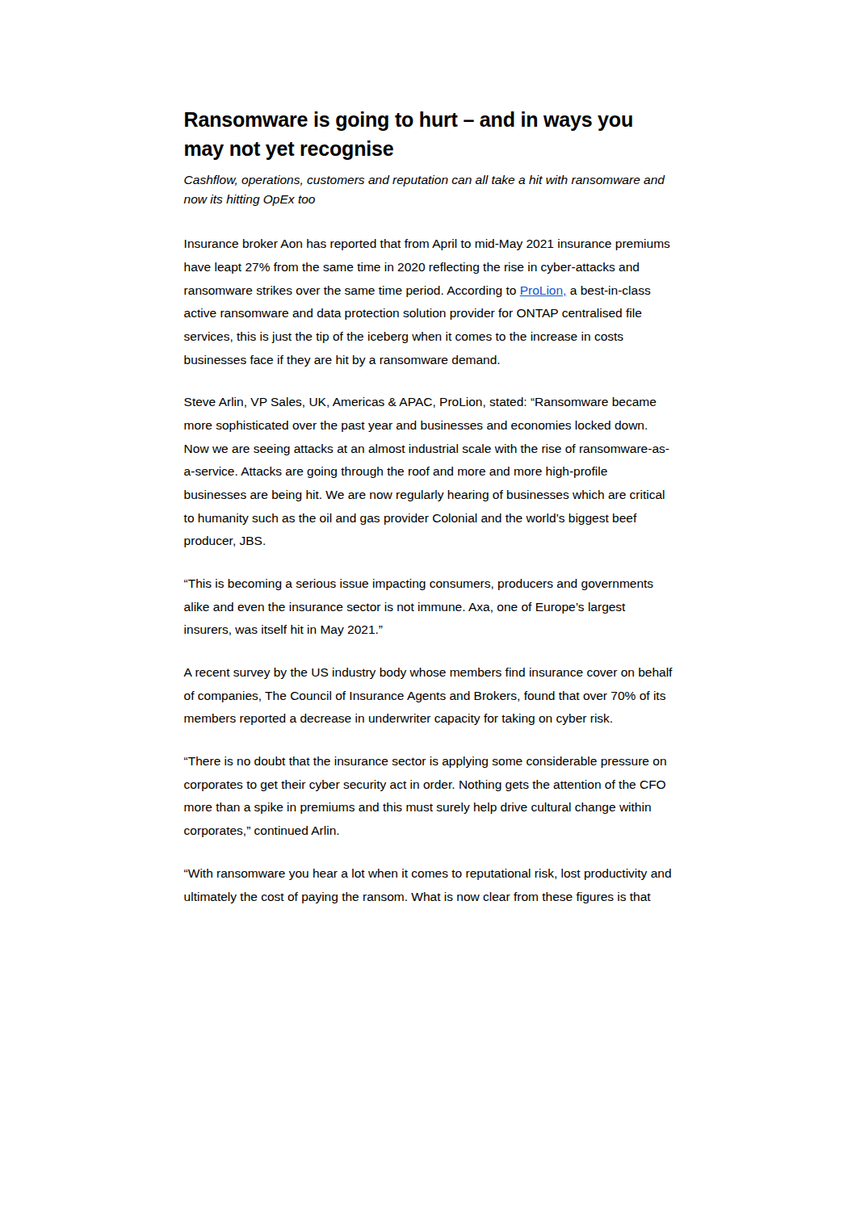Ransomware is going to hurt – and in ways you may not yet recognise
Cashflow, operations, customers and reputation can all take a hit with ransomware and now its hitting OpEx too
Insurance broker Aon has reported that from April to mid-May 2021 insurance premiums have leapt 27% from the same time in 2020 reflecting the rise in cyber-attacks and ransomware strikes over the same time period. According to ProLion, a best-in-class active ransomware and data protection solution provider for ONTAP centralised file services, this is just the tip of the iceberg when it comes to the increase in costs businesses face if they are hit by a ransomware demand.
Steve Arlin, VP Sales, UK, Americas & APAC, ProLion, stated: “Ransomware became more sophisticated over the past year and businesses and economies locked down. Now we are seeing attacks at an almost industrial scale with the rise of ransomware-as-a-service. Attacks are going through the roof and more and more high-profile businesses are being hit. We are now regularly hearing of businesses which are critical to humanity such as the oil and gas provider Colonial and the world’s biggest beef producer, JBS.
“This is becoming a serious issue impacting consumers, producers and governments alike and even the insurance sector is not immune. Axa, one of Europe’s largest insurers, was itself hit in May 2021.”
A recent survey by the US industry body whose members find insurance cover on behalf of companies, The Council of Insurance Agents and Brokers, found that over 70% of its members reported a decrease in underwriter capacity for taking on cyber risk.
“There is no doubt that the insurance sector is applying some considerable pressure on corporates to get their cyber security act in order. Nothing gets the attention of the CFO more than a spike in premiums and this must surely help drive cultural change within corporates,” continued Arlin.
“With ransomware you hear a lot when it comes to reputational risk, lost productivity and ultimately the cost of paying the ransom. What is now clear from these figures is that